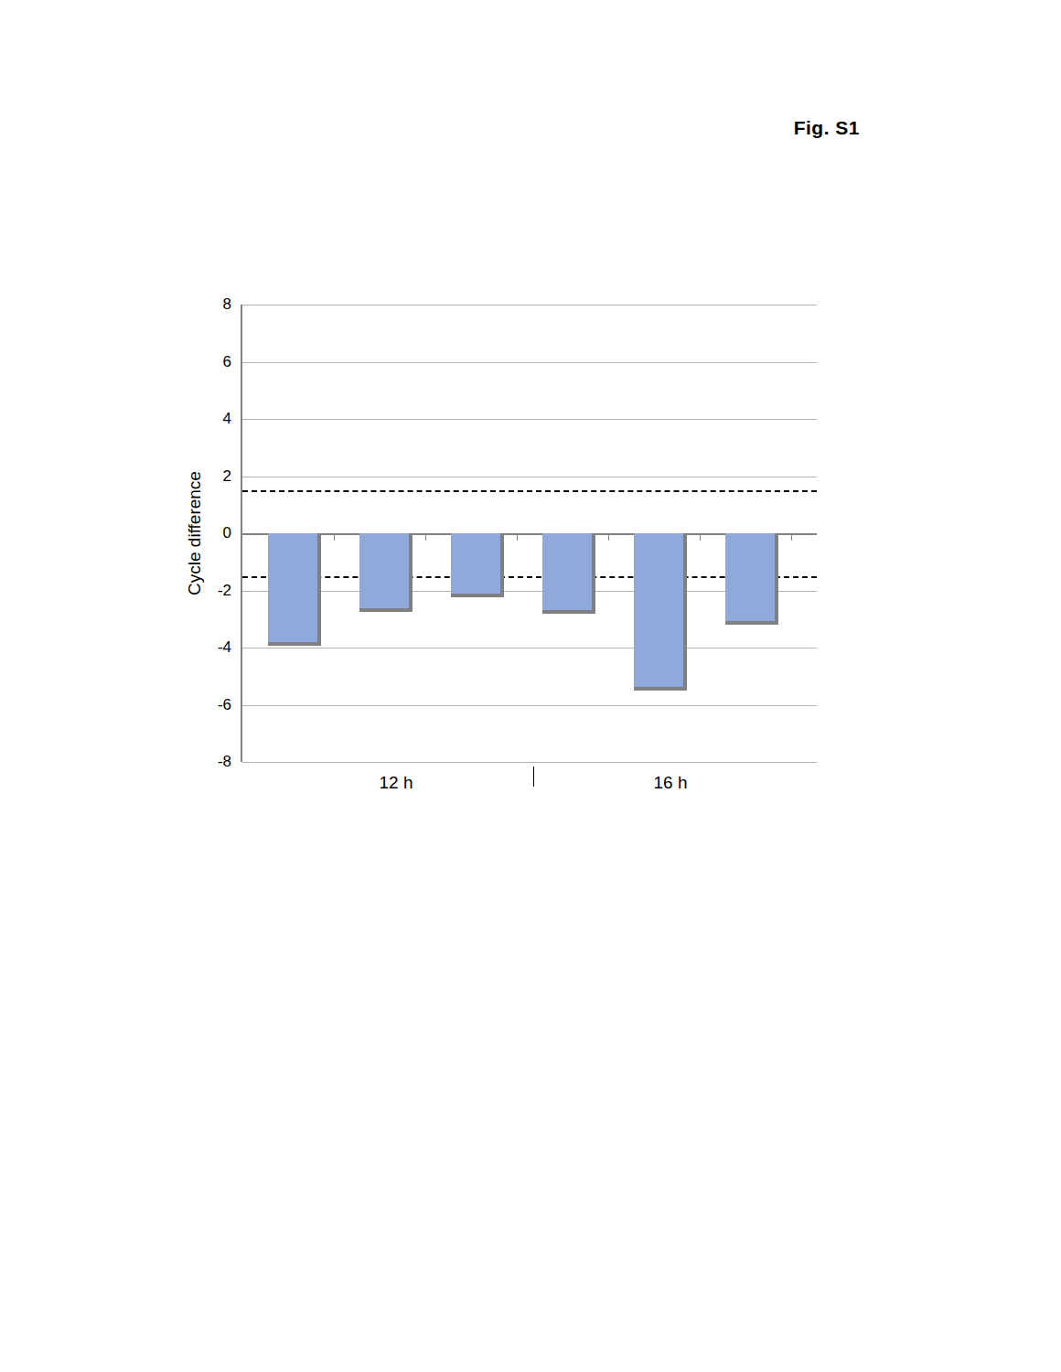Fig. S1
8
6
4
2
0
-2
-4
-6
-8
Cycle difference
12 h
16 h